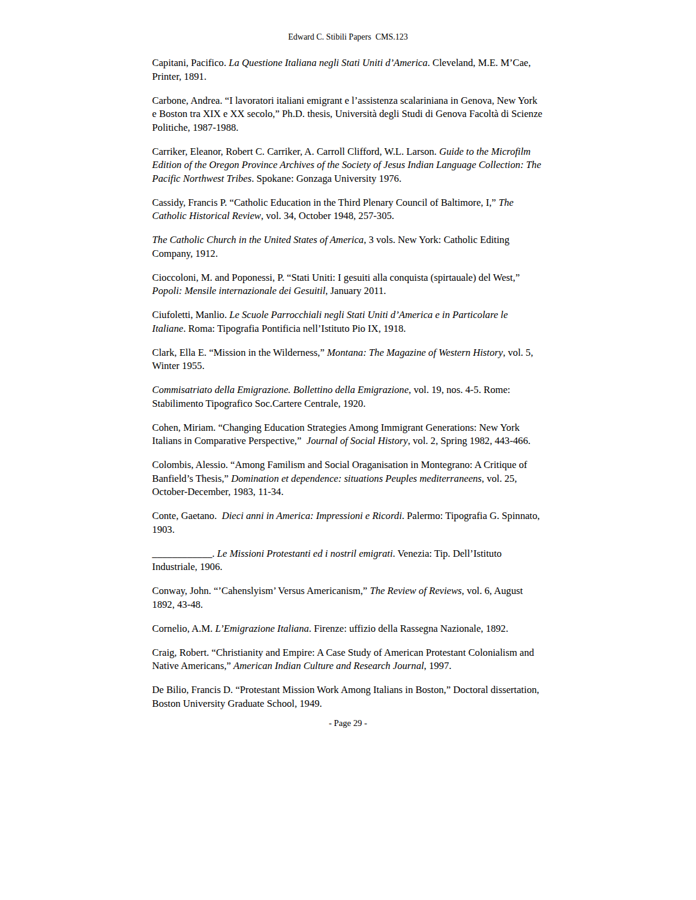Edward C. Stibili Papers CMS.123
Capitani, Pacifico. La Questione Italiana negli Stati Uniti d’America. Cleveland, M.E. M’Cae, Printer, 1891.
Carbone, Andrea. “I lavoratori italiani emigrant e l’assistenza scalariniana in Genova, New York e Boston tra XIX e XX secolo,” Ph.D. thesis, Università degli Studi di Genova Facoltà di Scienze Politiche, 1987-1988.
Carriker, Eleanor, Robert C. Carriker, A. Carroll Clifford, W.L. Larson. Guide to the Microfilm Edition of the Oregon Province Archives of the Society of Jesus Indian Language Collection: The Pacific Northwest Tribes. Spokane: Gonzaga University 1976.
Cassidy, Francis P. “Catholic Education in the Third Plenary Council of Baltimore, I,” The Catholic Historical Review, vol. 34, October 1948, 257-305.
The Catholic Church in the United States of America, 3 vols. New York: Catholic Editing Company, 1912.
Cioccoloni, M. and Poponessi, P. “Stati Uniti: I gesuiti alla conquista (spirtauale) del West,” Popoli: Mensile internazionale dei Gesuitil, January 2011.
Ciufoletti, Manlio. Le Scuole Parrocchiali negli Stati Uniti d’America e in Particolare le Italiane. Roma: Tipografia Pontificia nell’Istituto Pio IX, 1918.
Clark, Ella E. “Mission in the Wilderness,” Montana: The Magazine of Western History, vol. 5, Winter 1955.
Commisatriato della Emigrazione. Bollettino della Emigrazione, vol. 19, nos. 4-5. Rome: Stabilimento Tipografico Soc.Cartere Centrale, 1920.
Cohen, Miriam. “Changing Education Strategies Among Immigrant Generations: New York Italians in Comparative Perspective,” Journal of Social History, vol. 2, Spring 1982, 443-466.
Colombis, Alessio. “Among Familism and Social Oraganisation in Montegrano: A Critique of Banfield’s Thesis,” Domination et dependence: situations Peuples mediterraneens, vol. 25, October-December, 1983, 11-34.
Conte, Gaetano. Dieci anni in America: Impressioni e Ricordi. Palermo: Tipografia G. Spinnato, 1903.
____________. Le Missioni Protestanti ed i nostril emigrati. Venezia: Tip. Dell’Istituto Industriale, 1906.
Conway, John. “’Cahenslyism’ Versus Americanism,” The Review of Reviews, vol. 6, August 1892, 43-48.
Cornelio, A.M. L’Emigrazione Italiana. Firenze: uffizio della Rassegna Nazionale, 1892.
Craig, Robert. “Christianity and Empire: A Case Study of American Protestant Colonialism and Native Americans,” American Indian Culture and Research Journal, 1997.
De Bilio, Francis D. “Protestant Mission Work Among Italians in Boston,” Doctoral dissertation, Boston University Graduate School, 1949.
- Page 29 -